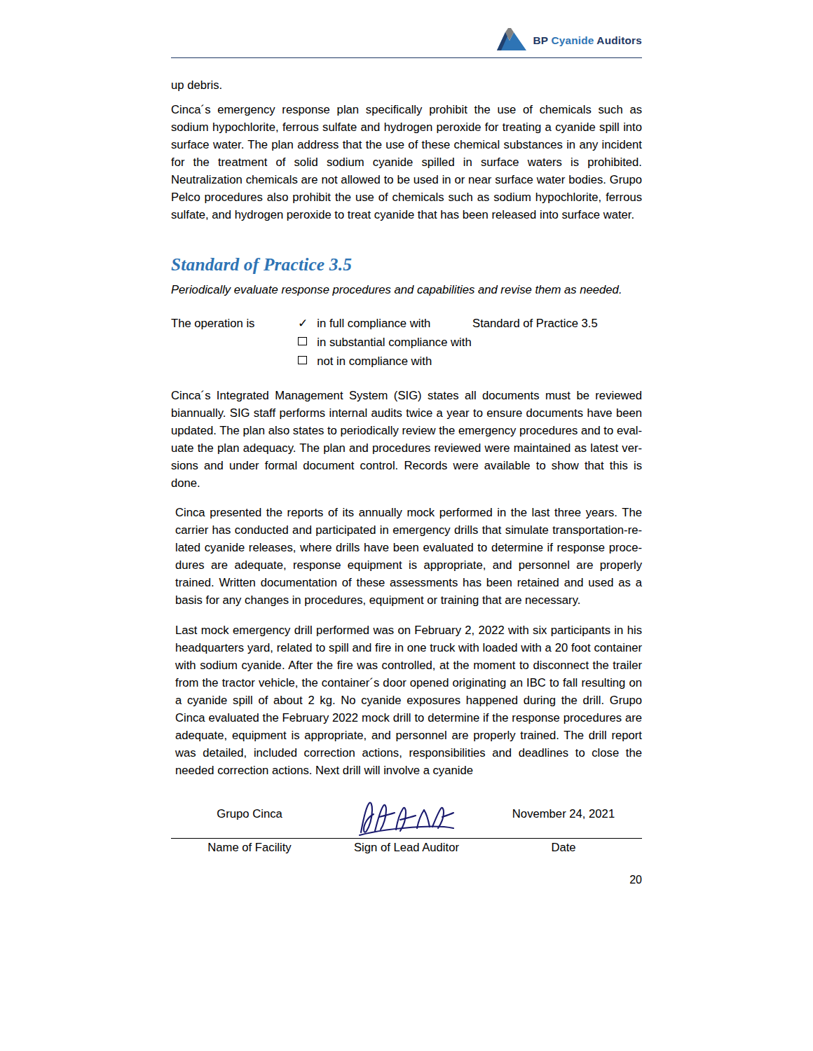BP Cyanide Auditors
up debris.
Cinca´s emergency response plan specifically prohibit the use of chemicals such as sodium hypochlorite, ferrous sulfate and hydrogen peroxide for treating a cyanide spill into surface water. The plan address that the use of these chemical substances in any incident for the treatment of solid sodium cyanide spilled in surface waters is prohibited. Neutralization chemicals are not allowed to be used in or near surface water bodies. Grupo Pelco procedures also prohibit the use of chemicals such as sodium hypochlorite, ferrous sulfate, and hydrogen peroxide to treat cyanide that has been released into surface water.
Standard of Practice 3.5
Periodically evaluate response procedures and capabilities and revise them as needed.
| The operation is | ✓ | in full compliance with | Standard of Practice 3.5 |
| | | in substantial compliance with | |
| | | not in compliance with | |
Cinca´s Integrated Management System (SIG) states all documents must be reviewed biannually. SIG staff performs internal audits twice a year to ensure documents have been updated. The plan also states to periodically review the emergency procedures and to evaluate the plan adequacy. The plan and procedures reviewed were maintained as latest versions and under formal document control. Records were available to show that this is done.
Cinca presented the reports of its annually mock performed in the last three years. The carrier has conducted and participated in emergency drills that simulate transportation-related cyanide releases, where drills have been evaluated to determine if response procedures are adequate, response equipment is appropriate, and personnel are properly trained. Written documentation of these assessments has been retained and used as a basis for any changes in procedures, equipment or training that are necessary.
Last mock emergency drill performed was on February 2, 2022 with six participants in his headquarters yard, related to spill and fire in one truck with loaded with a 20 foot container with sodium cyanide. After the fire was controlled, at the moment to disconnect the trailer from the tractor vehicle, the container´s door opened originating an IBC to fall resulting on a cyanide spill of about 2 kg. No cyanide exposures happened during the drill. Grupo Cinca evaluated the February 2022 mock drill to determine if the response procedures are adequate, equipment is appropriate, and personnel are properly trained. The drill report was detailed, included correction actions, responsibilities and deadlines to close the needed correction actions. Next drill will involve a cyanide
| Grupo Cinca | | November 24, 2021 |
| Name of Facility | Sign of Lead Auditor | Date |
20